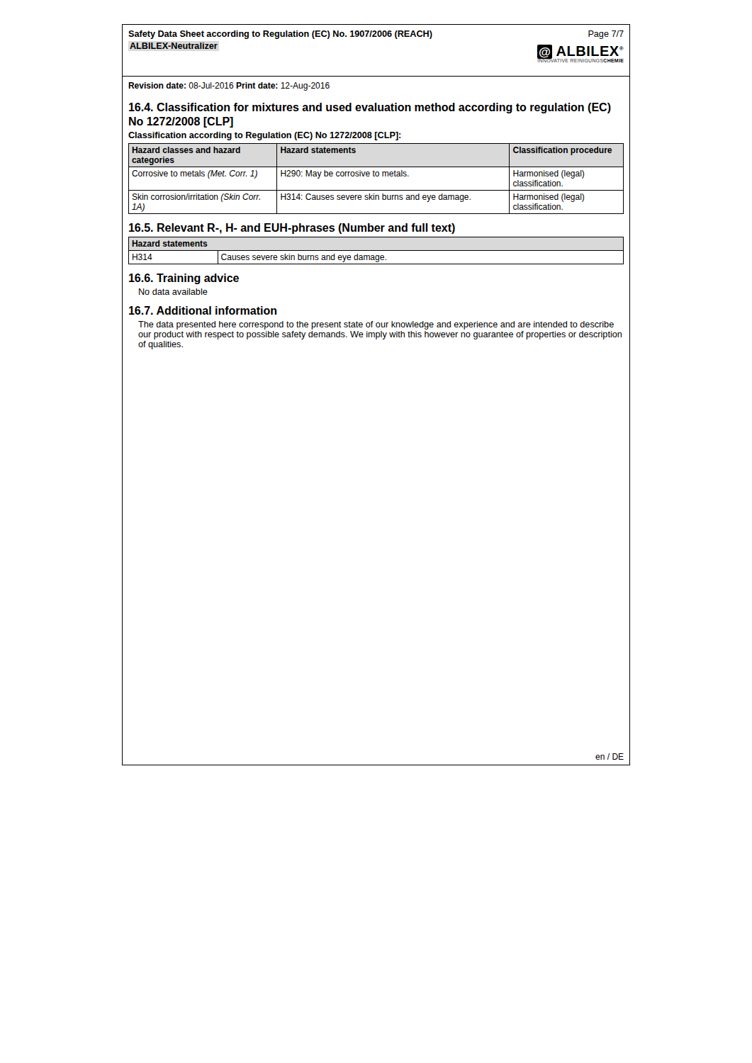Page 7/7
Safety Data Sheet according to Regulation (EC) No. 1907/2006 (REACH)
ALBILEX-Neutralizer
@ ALBILEX®
INNOVATIVE REINIGUNGSCHEMIE
Revision date: 08-Jul-2016 Print date: 12-Aug-2016
16.4. Classification for mixtures and used evaluation method according to regulation (EC) No 1272/2008 [CLP]
Classification according to Regulation (EC) No 1272/2008 [CLP]:
| Hazard classes and hazard categories | Hazard statements | Classification procedure |
| --- | --- | --- |
| Corrosive to metals (Met. Corr. 1) | H290: May be corrosive to metals. | Harmonised (legal) classification. |
| Skin corrosion/irritation (Skin Corr. 1A) | H314: Causes severe skin burns and eye damage. | Harmonised (legal) classification. |
16.5. Relevant R-, H- and EUH-phrases (Number and full text)
| Hazard statements |
| --- |
| H314 | Causes severe skin burns and eye damage. |
16.6. Training advice
No data available
16.7. Additional information
The data presented here correspond to the present state of our knowledge and experience and are intended to describe our product with respect to possible safety demands. We imply with this however no guarantee of properties or description of qualities.
en / DE